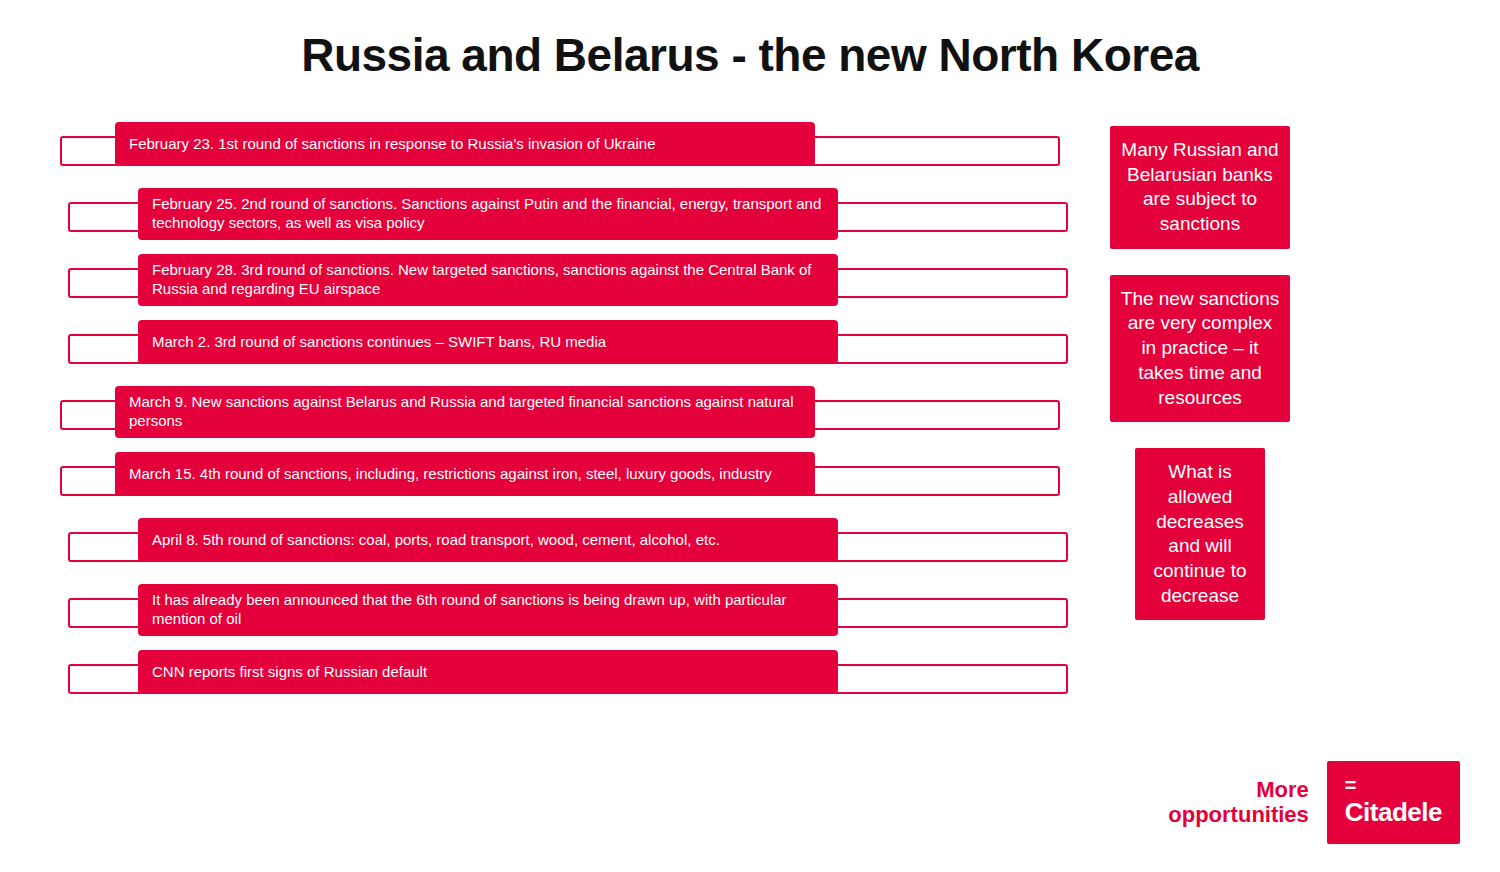Russia and Belarus - the new North Korea
February 23. 1st round of sanctions in response to Russia's invasion of Ukraine
February 25. 2nd round of sanctions. Sanctions against Putin and the financial, energy, transport and technology sectors, as well as visa policy
February 28. 3rd round of sanctions. New targeted sanctions, sanctions against the Central Bank of Russia and regarding EU airspace
March 2. 3rd round of sanctions continues – SWIFT bans, RU media
March 9. New sanctions against Belarus and Russia and targeted financial sanctions against natural persons
March 15. 4th round of sanctions, including, restrictions against iron, steel, luxury goods, industry
April 8. 5th round of sanctions: coal, ports, road transport, wood, cement, alcohol, etc.
It has already been announced that the 6th round of sanctions is being drawn up, with particular mention of oil
CNN reports first signs of Russian default
Many Russian and Belarusian banks are subject to sanctions
The new sanctions are very complex in practice – it takes time and resources
What is allowed decreases and will continue to decrease
More
opportunities
=
Citadele